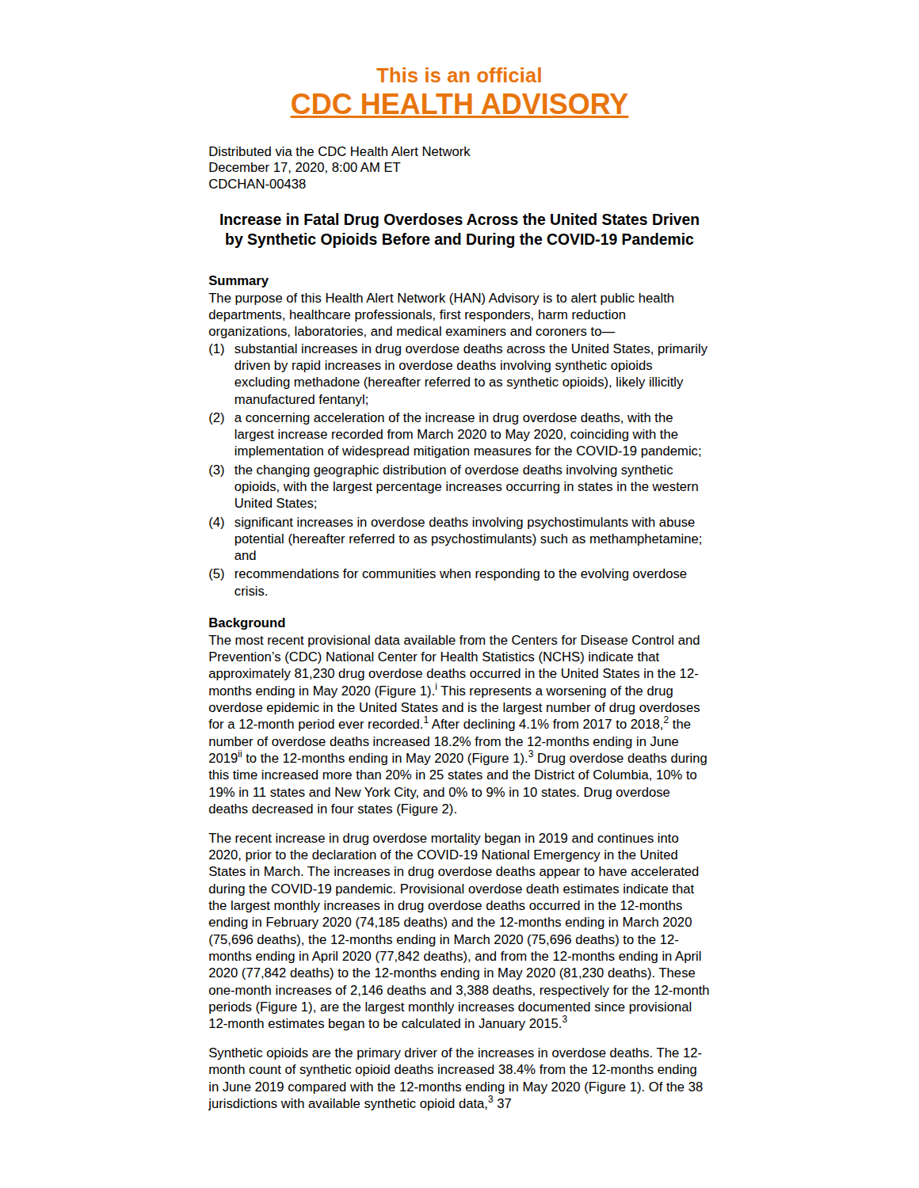This is an official
CDC HEALTH ADVISORY
Distributed via the CDC Health Alert Network
December 17, 2020, 8:00 AM ET
CDCHAN-00438
Increase in Fatal Drug Overdoses Across the United States Driven by Synthetic Opioids Before and During the COVID-19 Pandemic
Summary
The purpose of this Health Alert Network (HAN) Advisory is to alert public health departments, healthcare professionals, first responders, harm reduction organizations, laboratories, and medical examiners and coroners to—
(1) substantial increases in drug overdose deaths across the United States, primarily driven by rapid increases in overdose deaths involving synthetic opioids excluding methadone (hereafter referred to as synthetic opioids), likely illicitly manufactured fentanyl;
(2) a concerning acceleration of the increase in drug overdose deaths, with the largest increase recorded from March 2020 to May 2020, coinciding with the implementation of widespread mitigation measures for the COVID-19 pandemic;
(3) the changing geographic distribution of overdose deaths involving synthetic opioids, with the largest percentage increases occurring in states in the western United States;
(4) significant increases in overdose deaths involving psychostimulants with abuse potential (hereafter referred to as psychostimulants) such as methamphetamine; and
(5) recommendations for communities when responding to the evolving overdose crisis.
Background
The most recent provisional data available from the Centers for Disease Control and Prevention’s (CDC) National Center for Health Statistics (NCHS) indicate that approximately 81,230 drug overdose deaths occurred in the United States in the 12-months ending in May 2020 (Figure 1).i This represents a worsening of the drug overdose epidemic in the United States and is the largest number of drug overdoses for a 12-month period ever recorded.1 After declining 4.1% from 2017 to 2018,2 the number of overdose deaths increased 18.2% from the 12-months ending in June 2019ii to the 12-months ending in May 2020 (Figure 1).3 Drug overdose deaths during this time increased more than 20% in 25 states and the District of Columbia, 10% to 19% in 11 states and New York City, and 0% to 9% in 10 states. Drug overdose deaths decreased in four states (Figure 2).
The recent increase in drug overdose mortality began in 2019 and continues into 2020, prior to the declaration of the COVID-19 National Emergency in the United States in March. The increases in drug overdose deaths appear to have accelerated during the COVID-19 pandemic. Provisional overdose death estimates indicate that the largest monthly increases in drug overdose deaths occurred in the 12-months ending in February 2020 (74,185 deaths) and the 12-months ending in March 2020 (75,696 deaths), the 12-months ending in March 2020 (75,696 deaths) to the 12-months ending in April 2020 (77,842 deaths), and from the 12-months ending in April 2020 (77,842 deaths) to the 12-months ending in May 2020 (81,230 deaths). These one-month increases of 2,146 deaths and 3,388 deaths, respectively for the 12-month periods (Figure 1), are the largest monthly increases documented since provisional 12-month estimates began to be calculated in January 2015.3
Synthetic opioids are the primary driver of the increases in overdose deaths. The 12-month count of synthetic opioid deaths increased 38.4% from the 12-months ending in June 2019 compared with the 12-months ending in May 2020 (Figure 1). Of the 38 jurisdictions with available synthetic opioid data,3 37